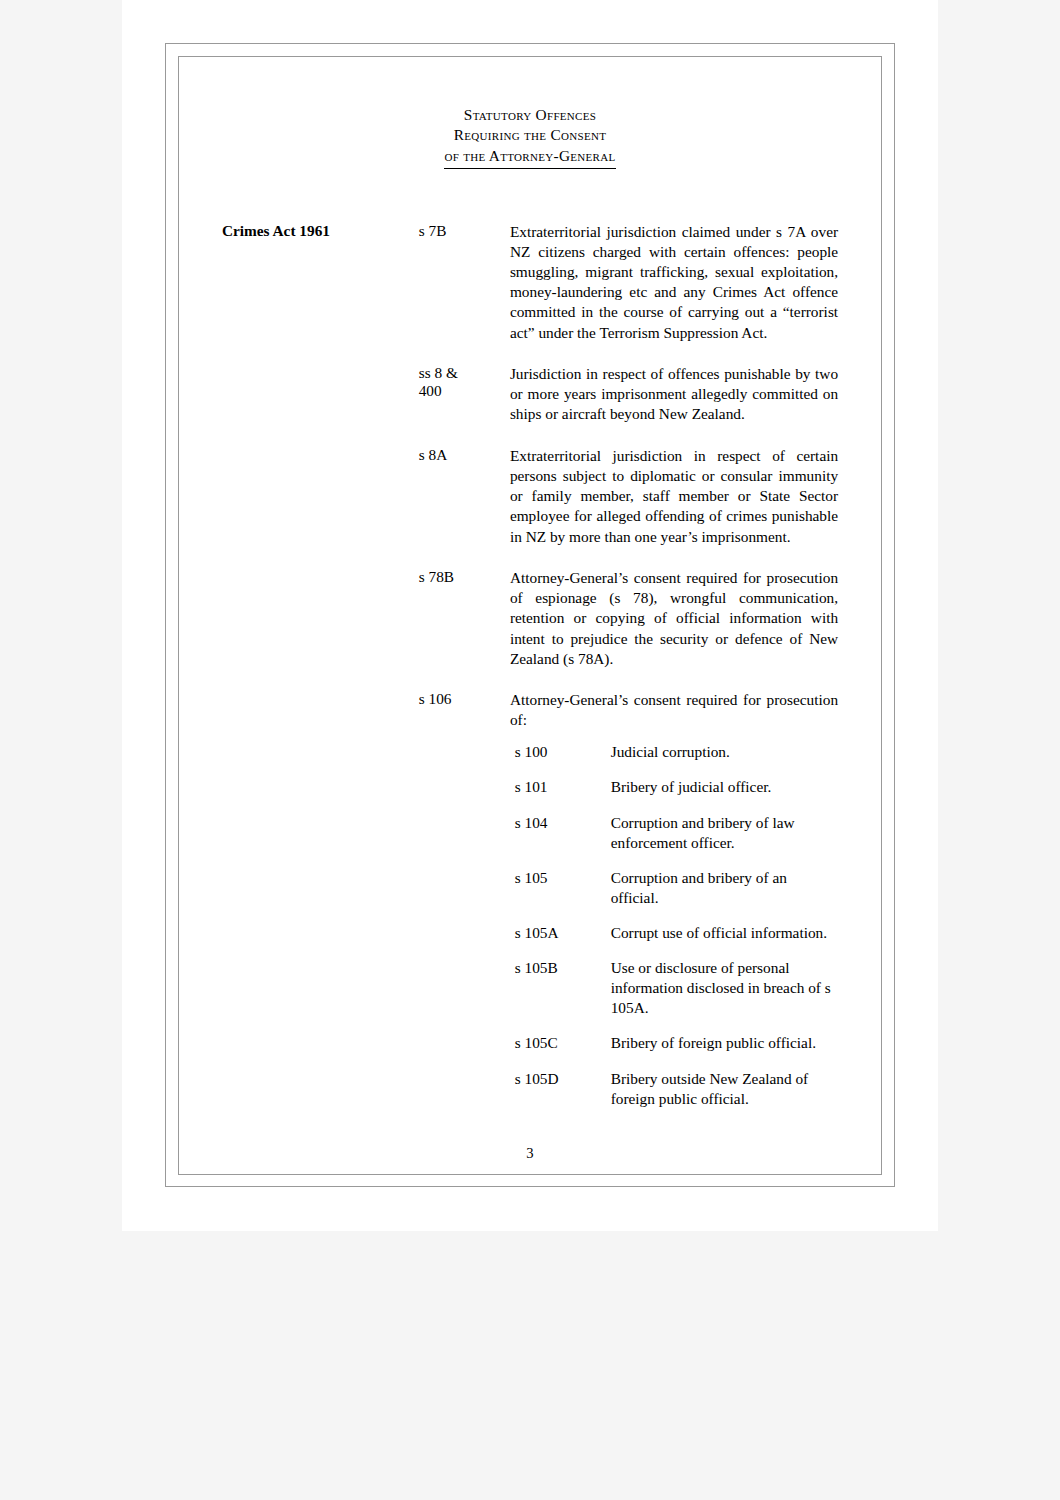Statutory Offences Requiring the Consent of the Attorney-General
| Crimes Act 1961 | s 7B | Extraterritorial jurisdiction claimed under s 7A over NZ citizens charged with certain offences: people smuggling, migrant trafficking, sexual exploitation, money-laundering etc and any Crimes Act offence committed in the course of carrying out a “terrorist act” under the Terrorism Suppression Act. |
| | ss 8 & 400 | Jurisdiction in respect of offences punishable by two or more years imprisonment allegedly committed on ships or aircraft beyond New Zealand. |
| | s 8A | Extraterritorial jurisdiction in respect of certain persons subject to diplomatic or consular immunity or family member, staff member or State Sector employee for alleged offending of crimes punishable in NZ by more than one year’s imprisonment. |
| | s 78B | Attorney-General’s consent required for prosecution of espionage (s 78), wrongful communication, retention or copying of official information with intent to prejudice the security or defence of New Zealand (s 78A). |
| | s 106 | Attorney-General’s consent required for prosecution of: / s 100 / Judicial corruption. / / s 101 / Bribery of judicial officer. / / s 104 / Corruption and bribery of law enforcement officer. / / s 105 / Corruption and bribery of an official. / / s 105A / Corrupt use of official information. / / s 105B / Use or disclosure of personal information disclosed in breach of s 105A. / / s 105C / Bribery of foreign public official. / / s 105D / Bribery outside New Zealand of foreign public official. / |
3